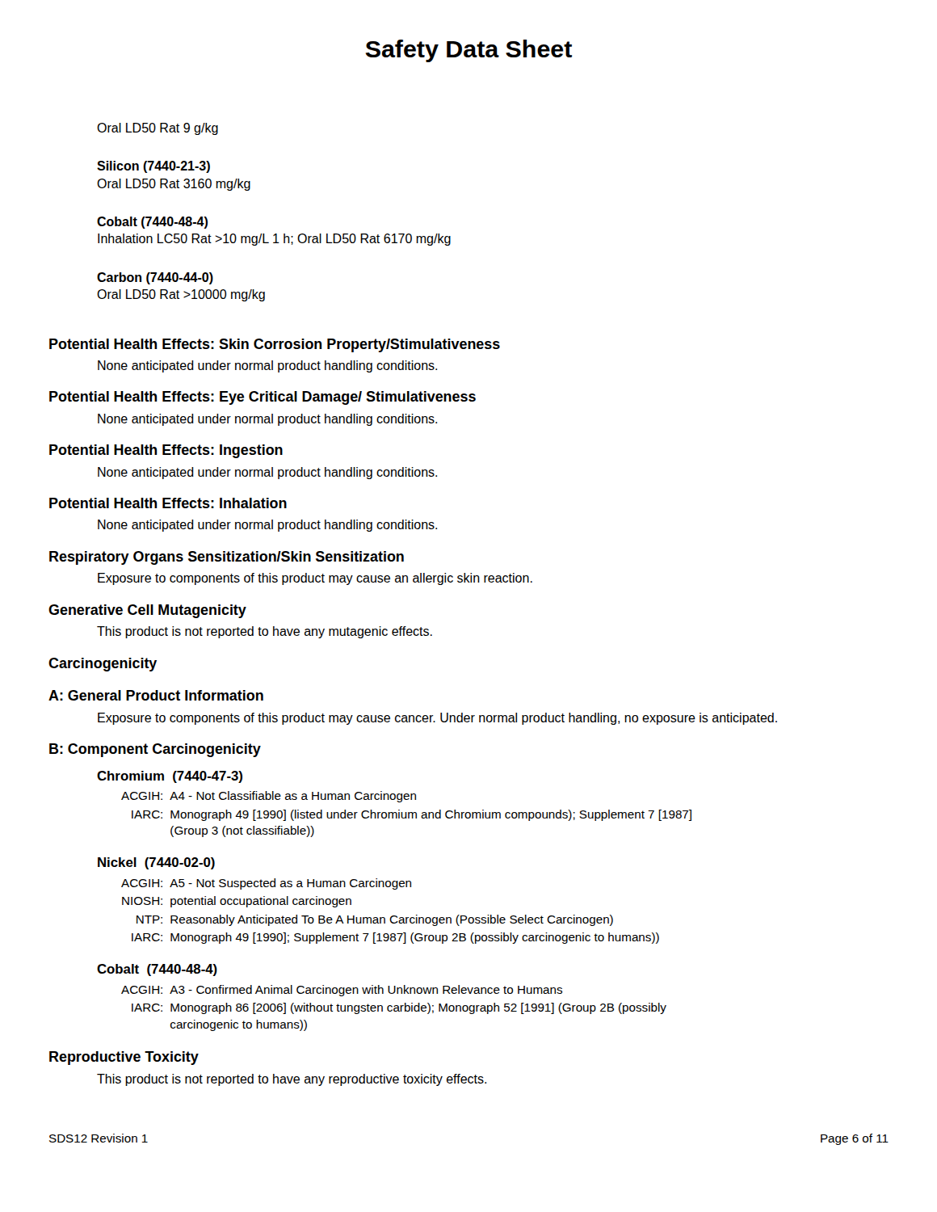Safety Data Sheet
Oral LD50 Rat 9 g/kg
Silicon (7440-21-3)
Oral LD50 Rat 3160 mg/kg
Cobalt (7440-48-4)
Inhalation LC50 Rat >10 mg/L 1 h; Oral LD50 Rat 6170 mg/kg
Carbon (7440-44-0)
Oral LD50 Rat >10000 mg/kg
Potential Health Effects: Skin Corrosion Property/Stimulativeness
None anticipated under normal product handling conditions.
Potential Health Effects: Eye Critical Damage/ Stimulativeness
None anticipated under normal product handling conditions.
Potential Health Effects: Ingestion
None anticipated under normal product handling conditions.
Potential Health Effects: Inhalation
None anticipated under normal product handling conditions.
Respiratory Organs Sensitization/Skin Sensitization
Exposure to components of this product may cause an allergic skin reaction.
Generative Cell Mutagenicity
This product is not reported to have any mutagenic effects.
Carcinogenicity
A: General Product Information
Exposure to components of this product may cause cancer. Under normal product handling, no exposure is anticipated.
B: Component Carcinogenicity
Chromium (7440-47-3)
| ACGIH: | A4 - Not Classifiable as a Human Carcinogen |
| IARC: | Monograph 49 [1990] (listed under Chromium and Chromium compounds); Supplement 7 [1987] (Group 3 (not classifiable)) |
Nickel (7440-02-0)
| ACGIH: | A5 - Not Suspected as a Human Carcinogen |
| NIOSH: | potential occupational carcinogen |
| NTP: | Reasonably Anticipated To Be A Human Carcinogen (Possible Select Carcinogen) |
| IARC: | Monograph 49 [1990]; Supplement 7 [1987] (Group 2B (possibly carcinogenic to humans)) |
Cobalt (7440-48-4)
| ACGIH: | A3 - Confirmed Animal Carcinogen with Unknown Relevance to Humans |
| IARC: | Monograph 86 [2006] (without tungsten carbide); Monograph 52 [1991] (Group 2B (possibly carcinogenic to humans)) |
Reproductive Toxicity
This product is not reported to have any reproductive toxicity effects.
SDS12 Revision 1 Page 6 of 11